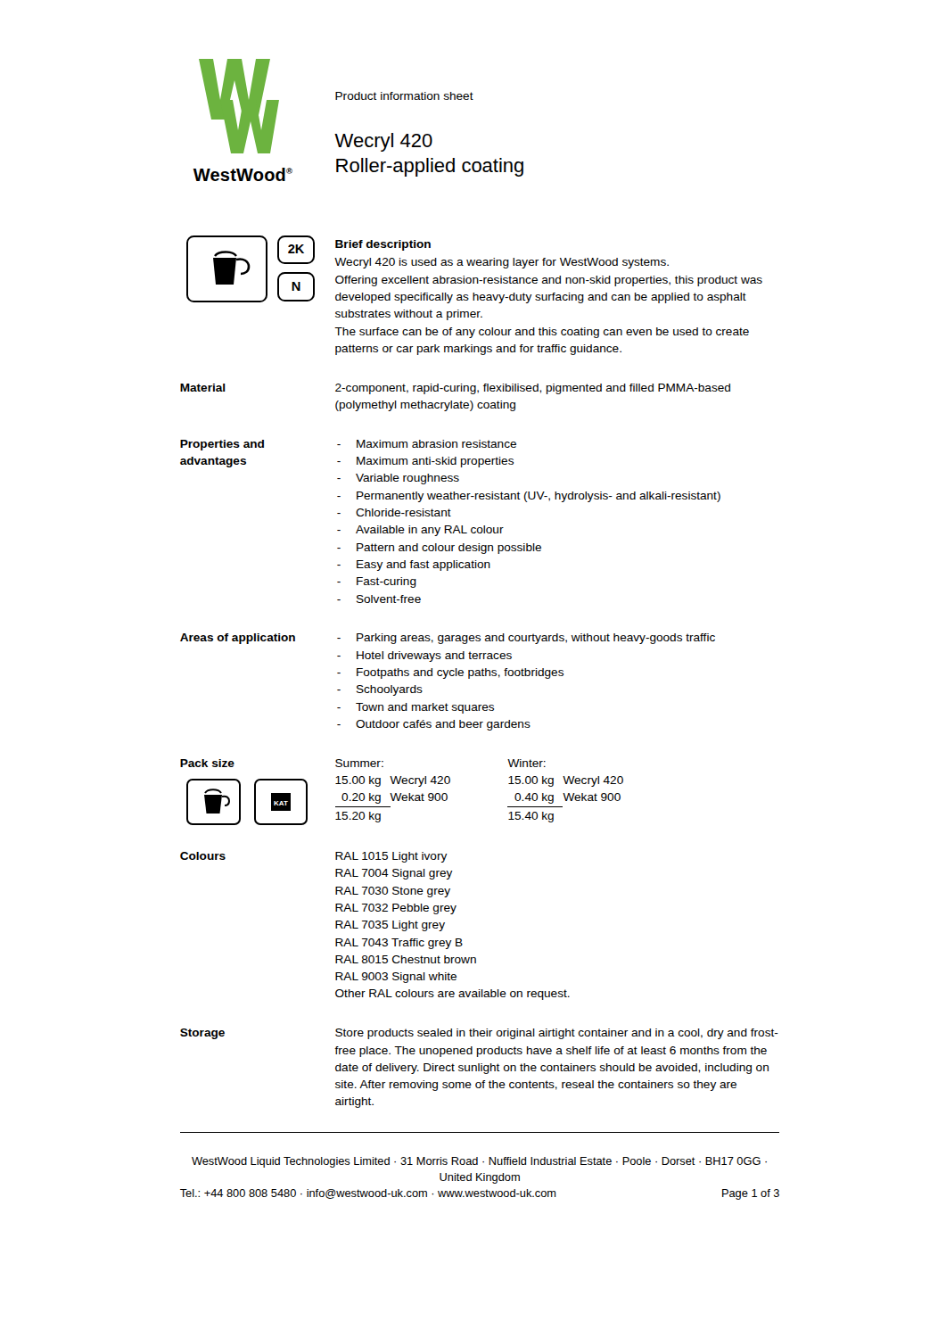WestWood®
Product information sheet
Wecryl 420
Roller-applied coating
2K
N
Brief description
Wecryl 420 is used as a wearing layer for WestWood systems.
Offering excellent abrasion-resistance and non-skid properties, this product was developed specifically as heavy-duty surfacing and can be applied to asphalt substrates without a primer.
The surface can be of any colour and this coating can even be used to create patterns or car park markings and for traffic guidance.
Material
2-component, rapid-curing, flexibilised, pigmented and filled PMMA-based (polymethyl methacrylate) coating
Properties and advantages
Maximum abrasion resistance
Maximum anti-skid properties
Variable roughness
Permanently weather-resistant (UV-, hydrolysis- and alkali-resistant)
Chloride-resistant
Available in any RAL colour
Pattern and colour design possible
Easy and fast application
Fast-curing
Solvent-free
Areas of application
Parking areas, garages and courtyards, without heavy-goods traffic
Hotel driveways and terraces
Footpaths and cycle paths, footbridges
Schoolyards
Town and market squares
Outdoor cafés and beer gardens
Pack size
KAT
Summer:
| 15.00 kg | Wecryl 420 |
| 0.20 kg | Wekat 900 |
| 15.20 kg | |
Winter:
| 15.00 kg | Wecryl 420 |
| 0.40 kg | Wekat 900 |
| 15.40 kg | |
Colours
RAL 1015 Light ivory
RAL 7004 Signal grey
RAL 7030 Stone grey
RAL 7032 Pebble grey
RAL 7035 Light grey
RAL 7043 Traffic grey B
RAL 8015 Chestnut brown
RAL 9003 Signal white
Other RAL colours are available on request.
Storage
Store products sealed in their original airtight container and in a cool, dry and frost-free place. The unopened products have a shelf life of at least 6 months from the date of delivery. Direct sunlight on the containers should be avoided, including on site. After removing some of the contents, reseal the containers so they are airtight.
WestWood Liquid Technologies Limited · 31 Morris Road · Nuffield Industrial Estate · Poole · Dorset · BH17 0GG · United Kingdom
Tel.: +44 800 808 5480 · info@westwood-uk.com · www.westwood-uk.com Page 1 of 3